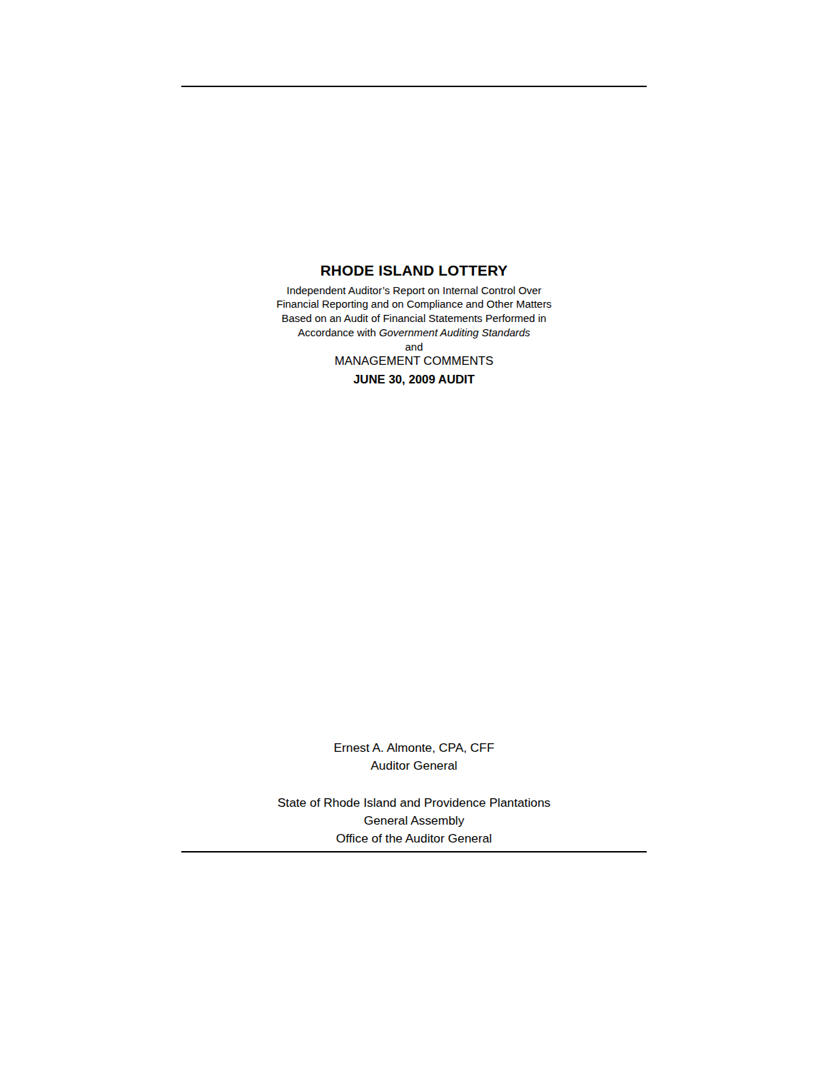RHODE ISLAND LOTTERY
Independent Auditor’s Report on Internal Control Over
Financial Reporting and on Compliance and Other Matters
Based on an Audit of Financial Statements Performed in
Accordance with Government Auditing Standards
and
MANAGEMENT COMMENTS
JUNE 30, 2009 AUDIT
Ernest A. Almonte, CPA, CFF
Auditor General
State of Rhode Island and Providence Plantations
General Assembly
Office of the Auditor General